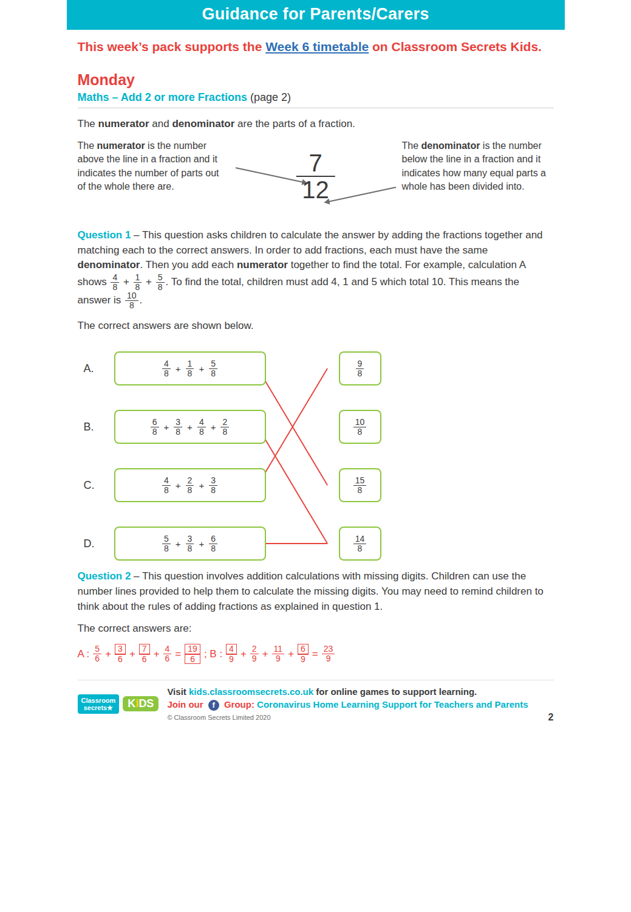Guidance for Parents/Carers
This week’s pack supports the Week 6 timetable on Classroom Secrets Kids.
Monday
Maths – Add 2 or more Fractions (page 2)
The numerator and denominator are the parts of a fraction.
The numerator is the number above the line in a fraction and it indicates the number of parts out of the whole there are.
7 12
The denominator is the number below the line in a fraction and it indicates how many equal parts a whole has been divided into.
Question 1 – This question asks children to calculate the answer by adding the fractions together and matching each to the correct answers. In order to add fractions, each must have the same denominator. Then you add each numerator together to find the total. For example, calculation A shows 48 + 18 + 58. To find the total, children must add 4, 1 and 5 which total 10. This means the answer is 108.
The correct answers are shown below.
A.
48+ 18+ 58
98
B.
68+ 38+ 48+ 28
108
C.
48+ 28+ 38
158
D.
58+ 38+ 68
148
Question 2 – This question involves addition calculations with missing digits. Children can use the number lines provided to help them to calculate the missing digits. You may need to remind children to think about the rules of adding fractions as explained in question 1.
The correct answers are:
A : 56 + 36 + 76 + 46 = 196 ; B : 49 + 29 + 119 + 69 = 239
Classroom
secrets★
KIDS
Visit kids.classroomsecrets.co.uk for online games to support learning.
Join our f Group: Coronavirus Home Learning Support for Teachers and Parents
© Classroom Secrets Limited 2020
2